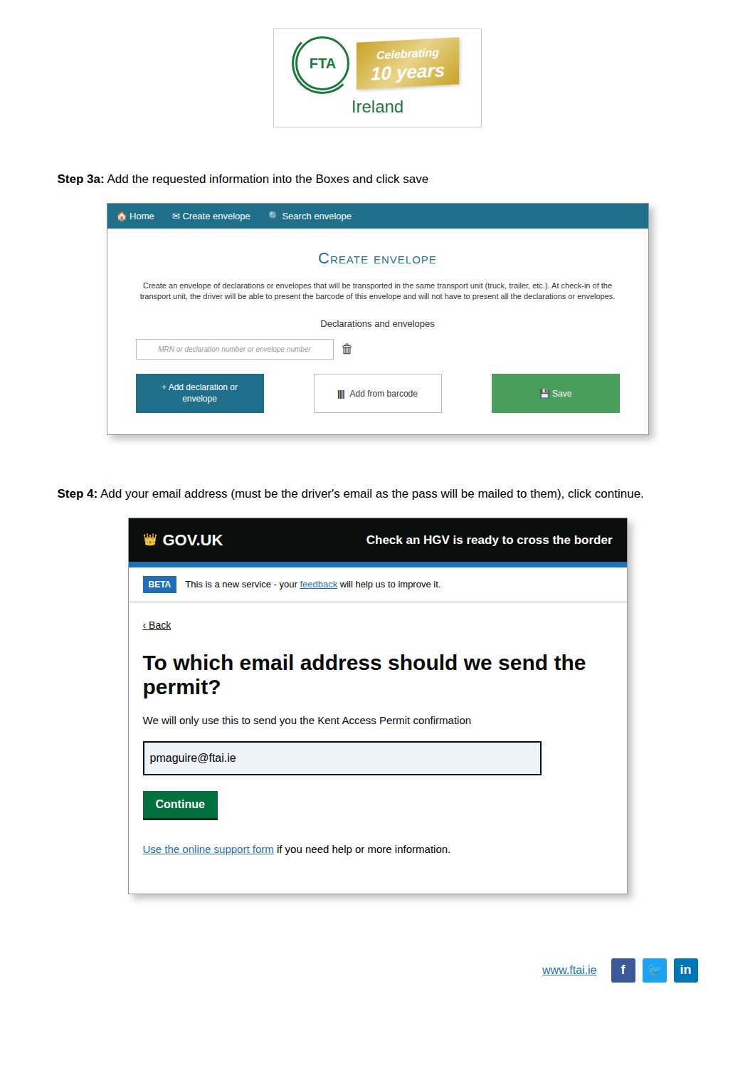FTA
Celebrating 10 years
Ireland
Step 3a: Add the requested information into the Boxes and click save
🏠 Home ✉ Create envelope 🔍 Search envelope
Create envelope
Create an envelope of declarations or envelopes that will be transported in the same transport unit (truck, trailer, etc.). At check-in of the transport unit, the driver will be able to present the barcode of this envelope and will not have to present all the declarations or envelopes.
Declarations and envelopes
MRN or declaration number or envelope number
🗑
+ Add declaration or envelope |||| Add from barcode 💾 Save
Step 4: Add your email address (must be the driver's email as the pass will be mailed to them), click continue.
👑 GOV.UK
Check an HGV is ready to cross the border
BETA This is a new service - your feedback will help us to improve it.
‹ Back
To which email address should we send the permit?
We will only use this to send you the Kent Access Permit confirmation
pmaguire@ftai.ie
Continue
Use the online support form if you need help or more information.
www.ftai.ie f 🐦 in